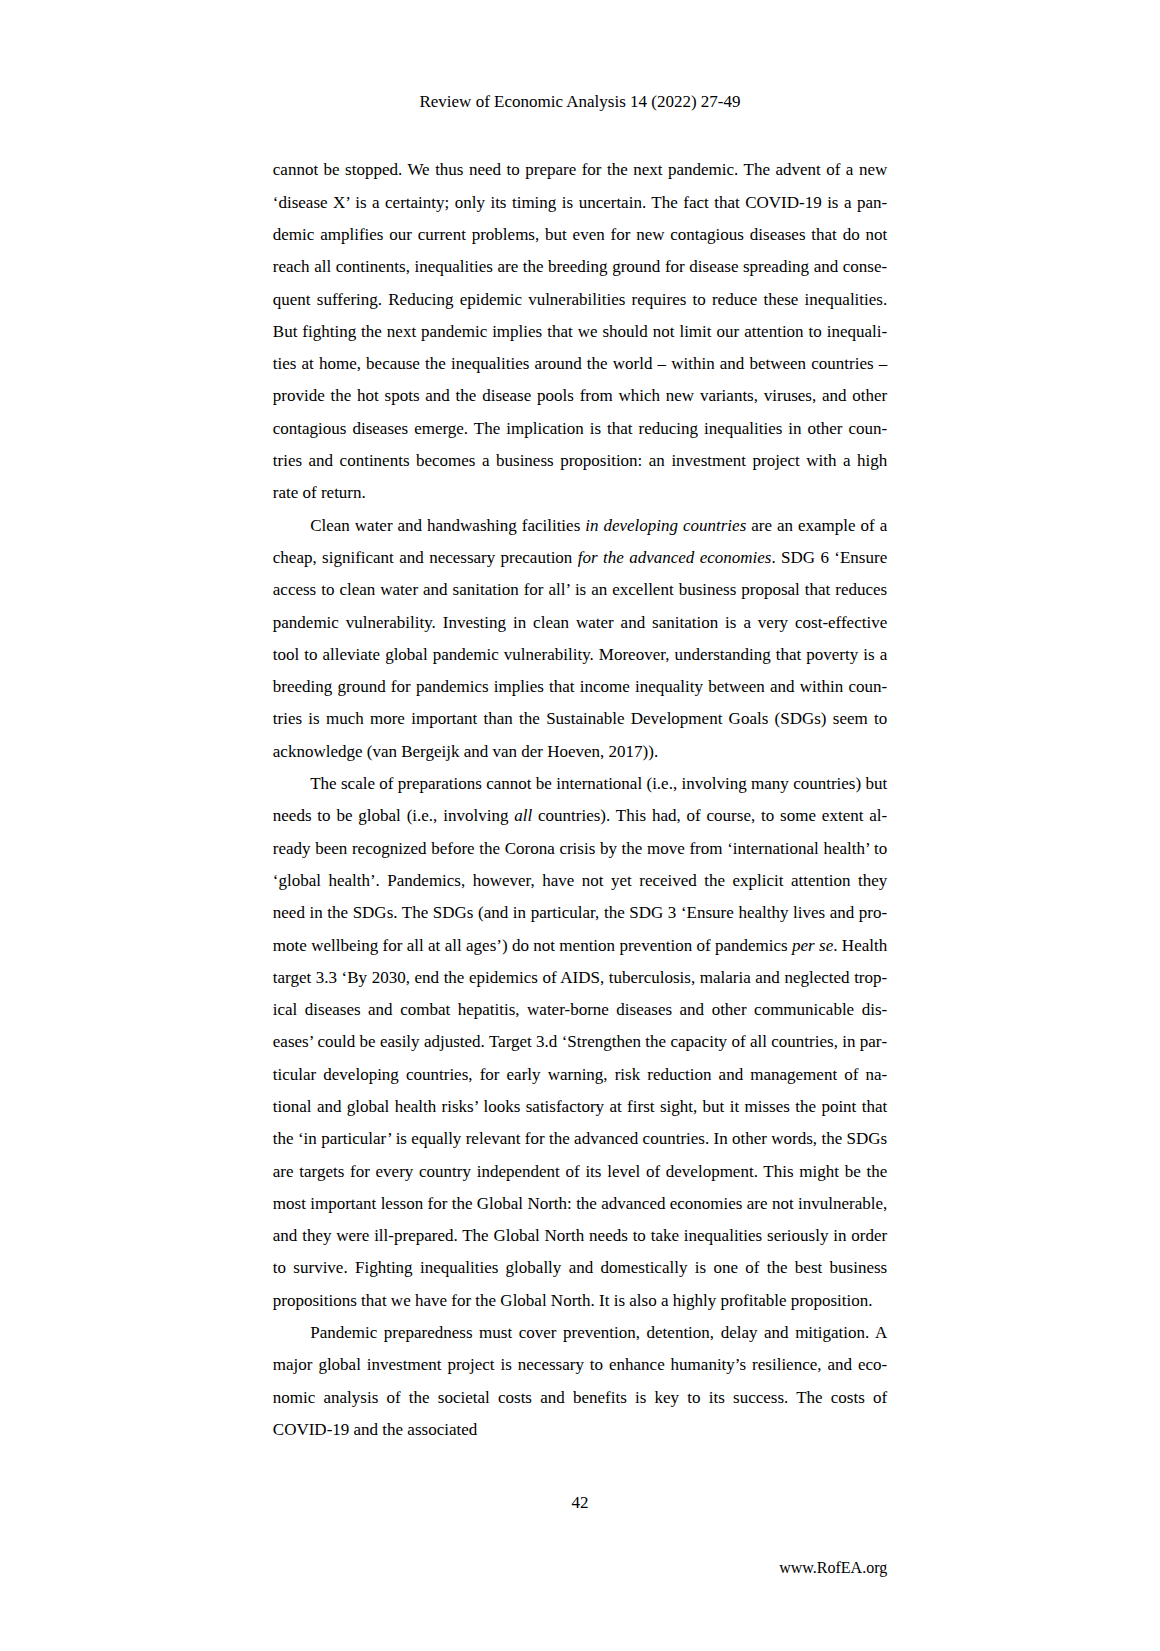Review of Economic Analysis 14 (2022) 27-49
cannot be stopped. We thus need to prepare for the next pandemic. The advent of a new ‘disease X’ is a certainty; only its timing is uncertain. The fact that COVID-19 is a pandemic amplifies our current problems, but even for new contagious diseases that do not reach all continents, inequalities are the breeding ground for disease spreading and consequent suffering. Reducing epidemic vulnerabilities requires to reduce these inequalities. But fighting the next pandemic implies that we should not limit our attention to inequalities at home, because the inequalities around the world – within and between countries – provide the hot spots and the disease pools from which new variants, viruses, and other contagious diseases emerge. The implication is that reducing inequalities in other countries and continents becomes a business proposition: an investment project with a high rate of return.
Clean water and handwashing facilities in developing countries are an example of a cheap, significant and necessary precaution for the advanced economies. SDG 6 ‘Ensure access to clean water and sanitation for all’ is an excellent business proposal that reduces pandemic vulnerability. Investing in clean water and sanitation is a very cost-effective tool to alleviate global pandemic vulnerability. Moreover, understanding that poverty is a breeding ground for pandemics implies that income inequality between and within countries is much more important than the Sustainable Development Goals (SDGs) seem to acknowledge (van Bergeijk and van der Hoeven, 2017)).
The scale of preparations cannot be international (i.e., involving many countries) but needs to be global (i.e., involving all countries). This had, of course, to some extent already been recognized before the Corona crisis by the move from ‘international health’ to ‘global health’. Pandemics, however, have not yet received the explicit attention they need in the SDGs. The SDGs (and in particular, the SDG 3 ‘Ensure healthy lives and promote wellbeing for all at all ages’) do not mention prevention of pandemics per se. Health target 3.3 ‘By 2030, end the epidemics of AIDS, tuberculosis, malaria and neglected tropical diseases and combat hepatitis, water-borne diseases and other communicable diseases’ could be easily adjusted. Target 3.d ‘Strengthen the capacity of all countries, in particular developing countries, for early warning, risk reduction and management of national and global health risks’ looks satisfactory at first sight, but it misses the point that the ‘in particular’ is equally relevant for the advanced countries. In other words, the SDGs are targets for every country independent of its level of development. This might be the most important lesson for the Global North: the advanced economies are not invulnerable, and they were ill-prepared. The Global North needs to take inequalities seriously in order to survive. Fighting inequalities globally and domestically is one of the best business propositions that we have for the Global North. It is also a highly profitable proposition.
Pandemic preparedness must cover prevention, detention, delay and mitigation. A major global investment project is necessary to enhance humanity’s resilience, and economic analysis of the societal costs and benefits is key to its success. The costs of COVID-19 and the associated
42
www.RofEA.org